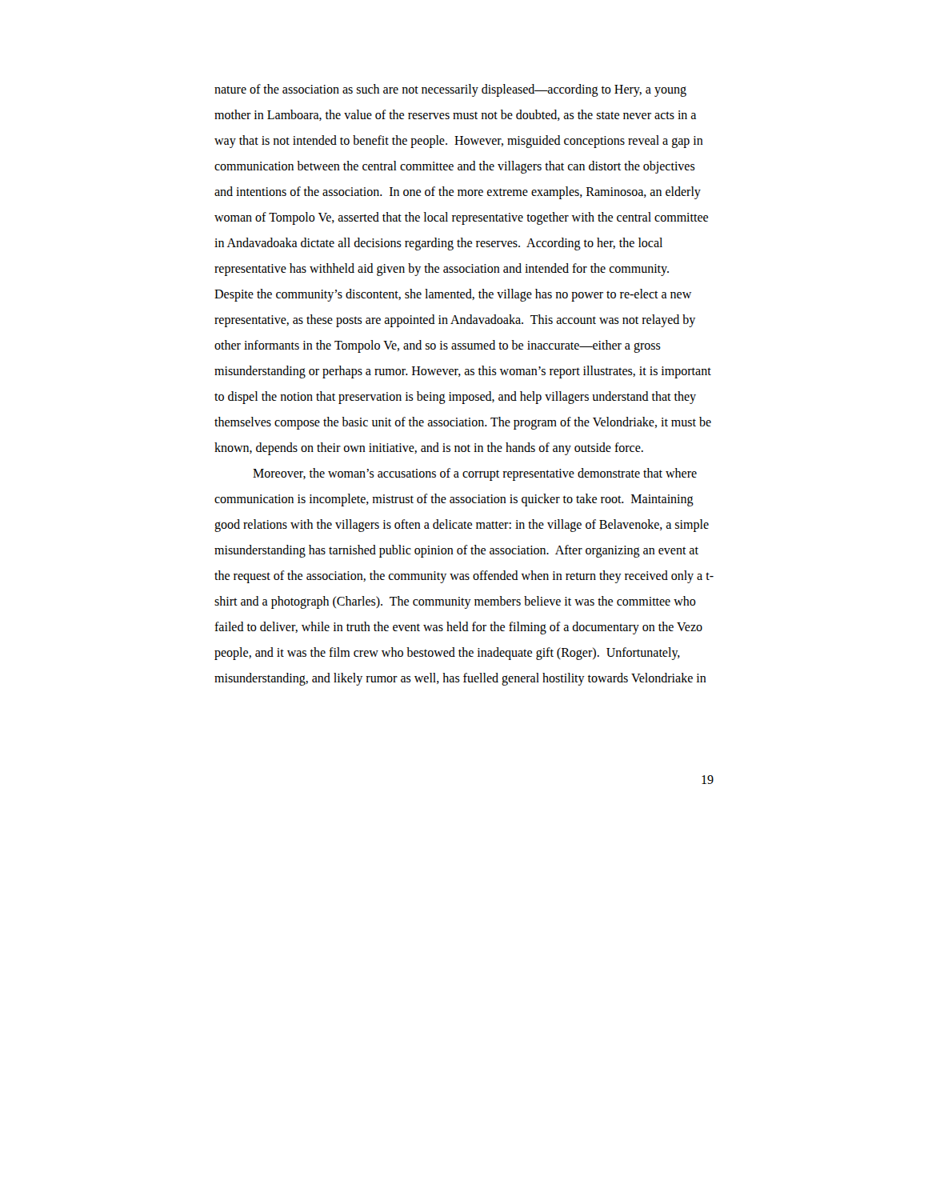nature of the association as such are not necessarily displeased—according to Hery, a young mother in Lamboara, the value of the reserves must not be doubted, as the state never acts in a way that is not intended to benefit the people. However, misguided conceptions reveal a gap in communication between the central committee and the villagers that can distort the objectives and intentions of the association. In one of the more extreme examples, Raminosoa, an elderly woman of Tompolo Ve, asserted that the local representative together with the central committee in Andavadoaka dictate all decisions regarding the reserves. According to her, the local representative has withheld aid given by the association and intended for the community. Despite the community’s discontent, she lamented, the village has no power to re-elect a new representative, as these posts are appointed in Andavadoaka. This account was not relayed by other informants in the Tompolo Ve, and so is assumed to be inaccurate—either a gross misunderstanding or perhaps a rumor. However, as this woman’s report illustrates, it is important to dispel the notion that preservation is being imposed, and help villagers understand that they themselves compose the basic unit of the association. The program of the Velondriake, it must be known, depends on their own initiative, and is not in the hands of any outside force.
Moreover, the woman’s accusations of a corrupt representative demonstrate that where communication is incomplete, mistrust of the association is quicker to take root. Maintaining good relations with the villagers is often a delicate matter: in the village of Belavenoke, a simple misunderstanding has tarnished public opinion of the association. After organizing an event at the request of the association, the community was offended when in return they received only a t-shirt and a photograph (Charles). The community members believe it was the committee who failed to deliver, while in truth the event was held for the filming of a documentary on the Vezo people, and it was the film crew who bestowed the inadequate gift (Roger). Unfortunately, misunderstanding, and likely rumor as well, has fuelled general hostility towards Velondriake in
19